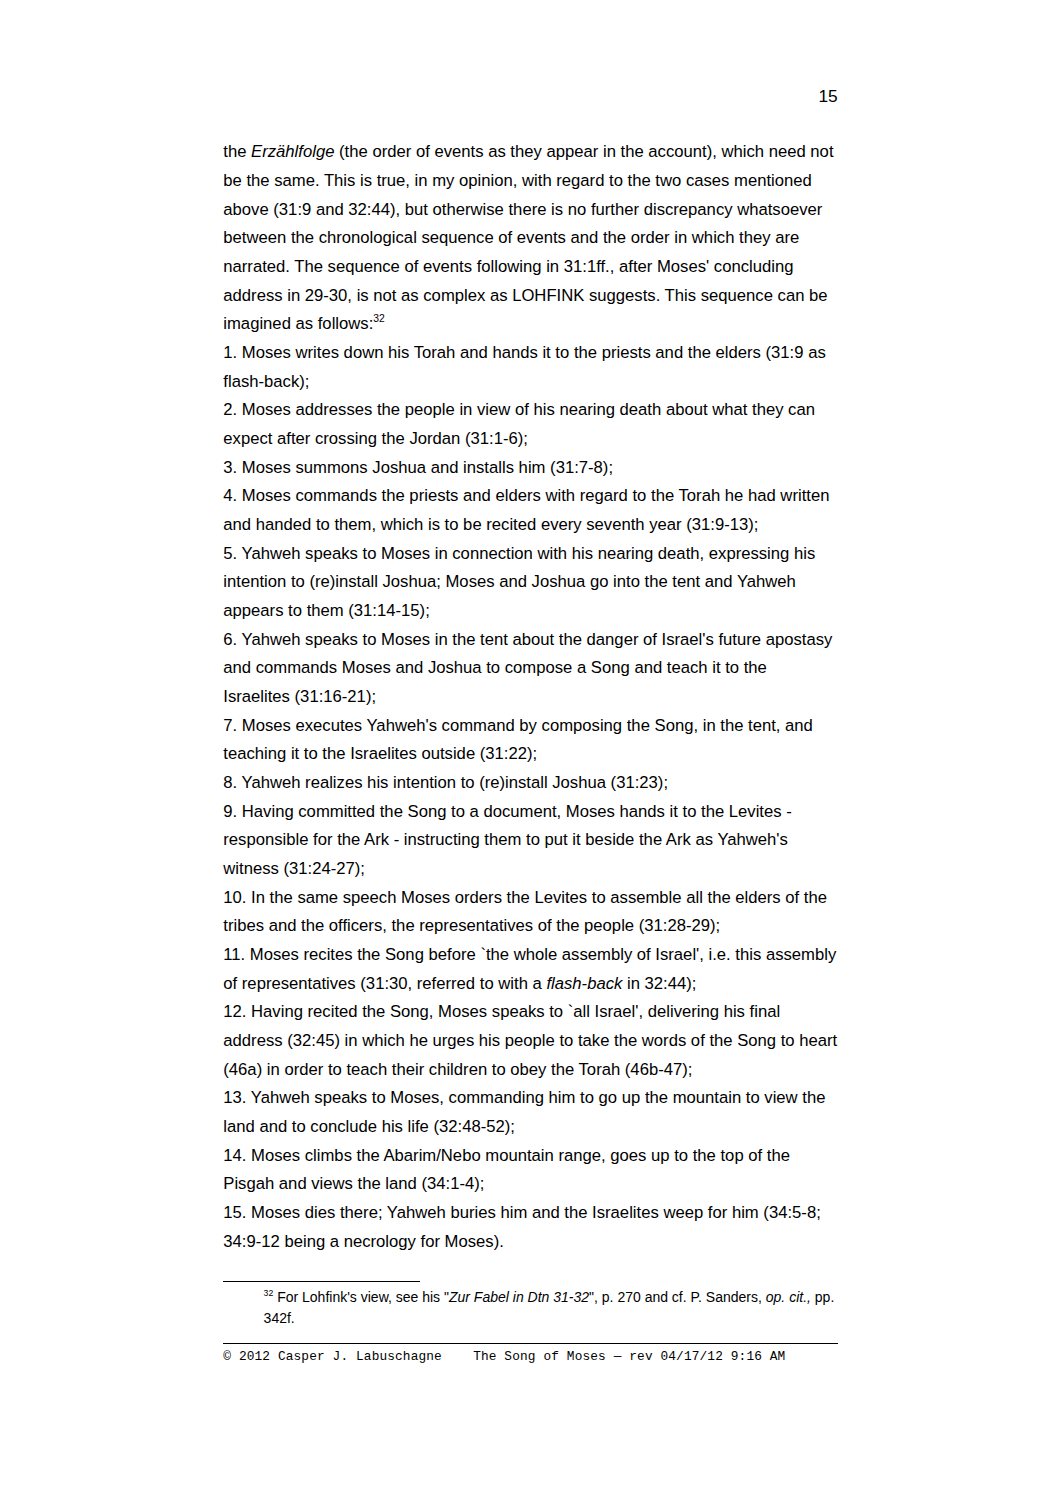15
the Erzählfolge (the order of events as they appear in the account), which need not be the same. This is true, in my opinion, with regard to the two cases mentioned above (31:9 and 32:44), but otherwise there is no further discrepancy whatsoever between the chronological sequence of events and the order in which they are narrated. The sequence of events following in 31:1ff., after Moses' concluding address in 29-30, is not as complex as LOHFINK suggests. This sequence can be imagined as follows:32
1. Moses writes down his Torah and hands it to the priests and the elders (31:9 as flash-back);
2. Moses addresses the people in view of his nearing death about what they can expect after crossing the Jordan (31:1-6);
3. Moses summons Joshua and installs him (31:7-8);
4. Moses commands the priests and elders with regard to the Torah he had written and handed to them, which is to be recited every seventh year (31:9-13);
5. Yahweh speaks to Moses in connection with his nearing death, expressing his intention to (re)install Joshua; Moses and Joshua go into the tent and Yahweh appears to them (31:14-15);
6. Yahweh speaks to Moses in the tent about the danger of Israel's future apostasy and commands Moses and Joshua to compose a Song and teach it to the Israelites (31:16-21);
7. Moses executes Yahweh's command by composing the Song, in the tent, and teaching it to the Israelites outside (31:22);
8. Yahweh realizes his intention to (re)install Joshua (31:23);
9. Having committed the Song to a document, Moses hands it to the Levites - responsible for the Ark - instructing them to put it beside the Ark as Yahweh's witness (31:24-27);
10. In the same speech Moses orders the Levites to assemble all the elders of the tribes and the officers, the representatives of the people (31:28-29);
11. Moses recites the Song before `the whole assembly of Israel', i.e. this assembly of representatives (31:30, referred to with a flash-back in 32:44);
12. Having recited the Song, Moses speaks to `all Israel', delivering his final address (32:45) in which he urges his people to take the words of the Song to heart (46a) in order to teach their children to obey the Torah (46b-47);
13. Yahweh speaks to Moses, commanding him to go up the mountain to view the land and to conclude his life (32:48-52);
14. Moses climbs the Abarim/Nebo mountain range, goes up to the top of the Pisgah and views the land (34:1-4);
15. Moses dies there; Yahweh buries him and the Israelites weep for him (34:5-8; 34:9-12 being a necrology for Moses).
32 For Lohfink's view, see his "Zur Fabel in Dtn 31-32", p. 270 and cf. P. Sanders, op. cit., pp. 342f.
© 2012 Casper J. Labuschagne The Song of Moses — rev 04/17/12 9:16 AM